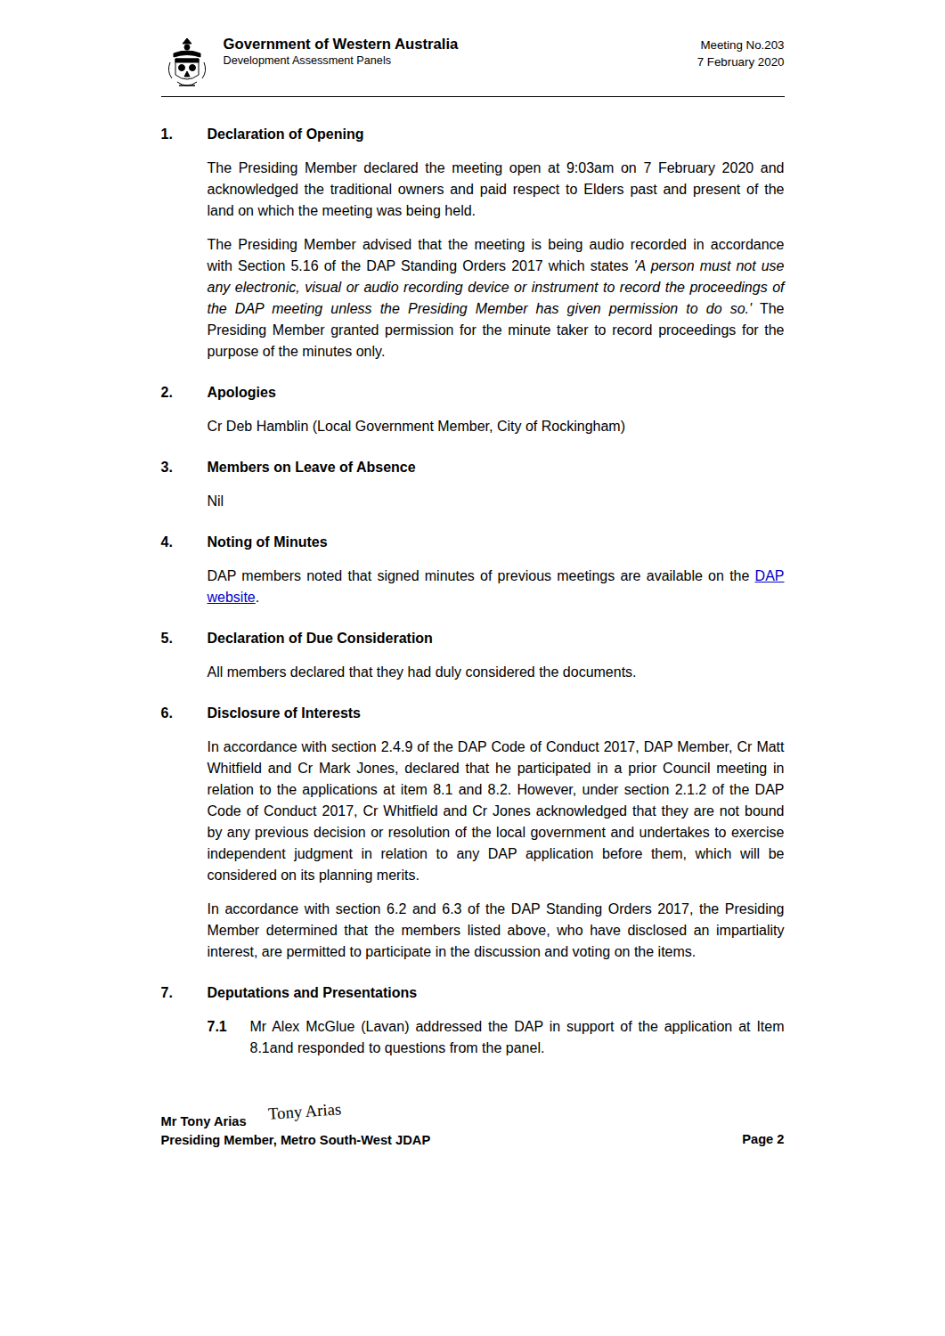Government of Western Australia
Development Assessment Panels
Meeting No.203
7 February 2020
1.
Declaration of Opening
The Presiding Member declared the meeting open at 9:03am on 7 February 2020 and acknowledged the traditional owners and paid respect to Elders past and present of the land on which the meeting was being held.
The Presiding Member advised that the meeting is being audio recorded in accordance with Section 5.16 of the DAP Standing Orders 2017 which states 'A person must not use any electronic, visual or audio recording device or instrument to record the proceedings of the DAP meeting unless the Presiding Member has given permission to do so.' The Presiding Member granted permission for the minute taker to record proceedings for the purpose of the minutes only.
2.
Apologies
Cr Deb Hamblin (Local Government Member, City of Rockingham)
3.
Members on Leave of Absence
Nil
4.
Noting of Minutes
DAP members noted that signed minutes of previous meetings are available on the DAP website.
5.
Declaration of Due Consideration
All members declared that they had duly considered the documents.
6.
Disclosure of Interests
In accordance with section 2.4.9 of the DAP Code of Conduct 2017, DAP Member, Cr Matt Whitfield and Cr Mark Jones, declared that he participated in a prior Council meeting in relation to the applications at item 8.1 and 8.2. However, under section 2.1.2 of the DAP Code of Conduct 2017, Cr Whitfield and Cr Jones acknowledged that they are not bound by any previous decision or resolution of the local government and undertakes to exercise independent judgment in relation to any DAP application before them, which will be considered on its planning merits.
In accordance with section 6.2 and 6.3 of the DAP Standing Orders 2017, the Presiding Member determined that the members listed above, who have disclosed an impartiality interest, are permitted to participate in the discussion and voting on the items.
7.
Deputations and Presentations
7.1
Mr Alex McGlue (Lavan) addressed the DAP in support of the application at Item 8.1and responded to questions from the panel.
Mr Tony AriasTony Arias
Presiding Member, Metro South-West JDAP
Page 2